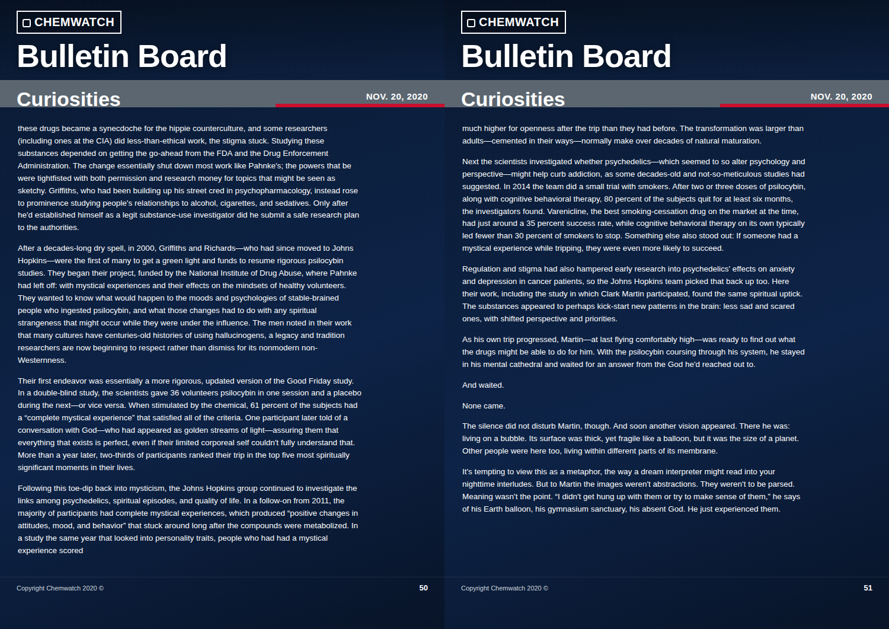CHEMWATCH
Bulletin Board
Curiosities
NOV. 20, 2020
these drugs became a synecdoche for the hippie counterculture, and some researchers (including ones at the CIA) did less-than-ethical work, the stigma stuck. Studying these substances depended on getting the go-ahead from the FDA and the Drug Enforcement Administration. The change essentially shut down most work like Pahnke's; the powers that be were tightfisted with both permission and research money for topics that might be seen as sketchy. Griffiths, who had been building up his street cred in psychopharmacology, instead rose to prominence studying people's relationships to alcohol, cigarettes, and sedatives. Only after he'd established himself as a legit substance-use investigator did he submit a safe research plan to the authorities.
After a decades-long dry spell, in 2000, Griffiths and Richards—who had since moved to Johns Hopkins—were the first of many to get a green light and funds to resume rigorous psilocybin studies. They began their project, funded by the National Institute of Drug Abuse, where Pahnke had left off: with mystical experiences and their effects on the mindsets of healthy volunteers. They wanted to know what would happen to the moods and psychologies of stable-brained people who ingested psilocybin, and what those changes had to do with any spiritual strangeness that might occur while they were under the influence. The men noted in their work that many cultures have centuries-old histories of using hallucinogens, a legacy and tradition researchers are now beginning to respect rather than dismiss for its nonmodern non-Westernness.
Their first endeavor was essentially a more rigorous, updated version of the Good Friday study. In a double-blind study, the scientists gave 36 volunteers psilocybin in one session and a placebo during the next—or vice versa. When stimulated by the chemical, 61 percent of the subjects had a “complete mystical experience” that satisfied all of the criteria. One participant later told of a conversation with God—who had appeared as golden streams of light—assuring them that everything that exists is perfect, even if their limited corporeal self couldn't fully understand that. More than a year later, two-thirds of participants ranked their trip in the top five most spiritually significant moments in their lives.
Following this toe-dip back into mysticism, the Johns Hopkins group continued to investigate the links among psychedelics, spiritual episodes, and quality of life. In a follow-on from 2011, the majority of participants had complete mystical experiences, which produced “positive changes in attitudes, mood, and behavior” that stuck around long after the compounds were metabolized. In a study the same year that looked into personality traits, people who had had a mystical experience scored
Copyright Chemwatch 2020 © 50
CHEMWATCH
Bulletin Board
Curiosities
NOV. 20, 2020
much higher for openness after the trip than they had before. The transformation was larger than adults—cemented in their ways—normally make over decades of natural maturation.
Next the scientists investigated whether psychedelics—which seemed to so alter psychology and perspective—might help curb addiction, as some decades-old and not-so-meticulous studies had suggested. In 2014 the team did a small trial with smokers. After two or three doses of psilocybin, along with cognitive behavioral therapy, 80 percent of the subjects quit for at least six months, the investigators found. Varenicline, the best smoking-cessation drug on the market at the time, had just around a 35 percent success rate, while cognitive behavioral therapy on its own typically led fewer than 30 percent of smokers to stop. Something else also stood out: If someone had a mystical experience while tripping, they were even more likely to succeed.
Regulation and stigma had also hampered early research into psychedelics' effects on anxiety and depression in cancer patients, so the Johns Hopkins team picked that back up too. Here their work, including the study in which Clark Martin participated, found the same spiritual uptick. The substances appeared to perhaps kick-start new patterns in the brain: less sad and scared ones, with shifted perspective and priorities.
As his own trip progressed, Martin—at last flying comfortably high—was ready to find out what the drugs might be able to do for him. With the psilocybin coursing through his system, he stayed in his mental cathedral and waited for an answer from the God he'd reached out to.
And waited.
None came.
The silence did not disturb Martin, though. And soon another vision appeared. There he was: living on a bubble. Its surface was thick, yet fragile like a balloon, but it was the size of a planet. Other people were here too, living within different parts of its membrane.
It's tempting to view this as a metaphor, the way a dream interpreter might read into your nighttime interludes. But to Martin the images weren't abstractions. They weren't to be parsed. Meaning wasn't the point. “I didn't get hung up with them or try to make sense of them,” he says of his Earth balloon, his gymnasium sanctuary, his absent God. He just experienced them.
Copyright Chemwatch 2020 © 51